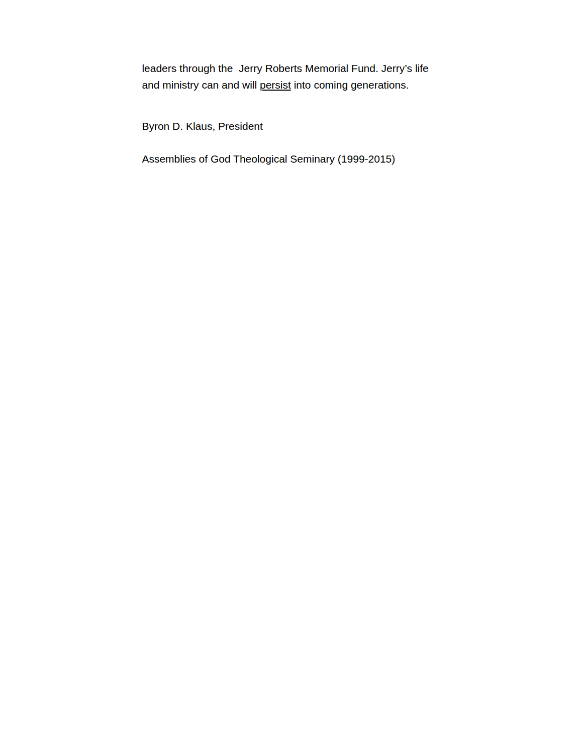leaders through the Jerry Roberts Memorial Fund. Jerry’s life and ministry can and will persist into coming generations.
Byron D. Klaus, President
Assemblies of God Theological Seminary (1999-2015)